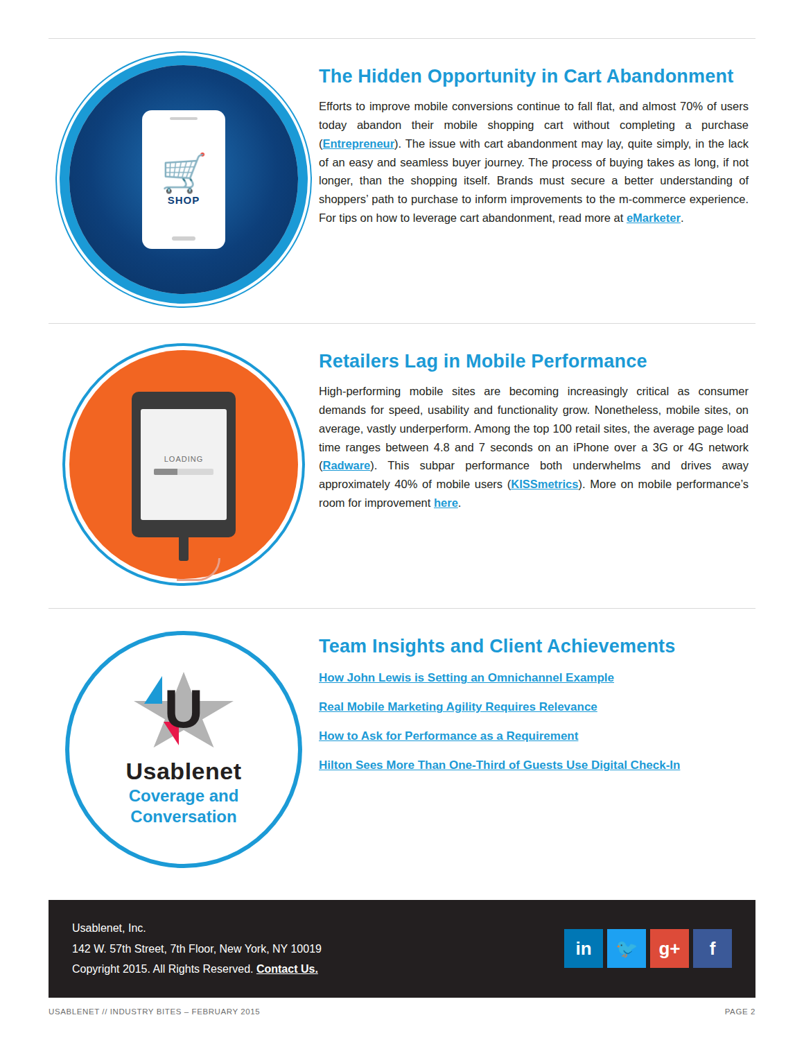🛒
SHOP
The Hidden Opportunity in Cart Abandonment
Efforts to improve mobile conversions continue to fall flat, and almost 70% of users today abandon their mobile shopping cart without completing a purchase (Entrepreneur). The issue with cart abandonment may lay, quite simply, in the lack of an easy and seamless buyer journey. The process of buying takes as long, if not longer, than the shopping itself. Brands must secure a better understanding of shoppers’ path to purchase to inform improvements to the m-commerce experience. For tips on how to leverage cart abandonment, read more at eMarketer.
LOADING
Retailers Lag in Mobile Performance
High-performing mobile sites are becoming increasingly critical as consumer demands for speed, usability and functionality grow. Nonetheless, mobile sites, on average, vastly underperform. Among the top 100 retail sites, the average page load time ranges between 4.8 and 7 seconds on an iPhone over a 3G or 4G network (Radware). This subpar performance both underwhelms and drives away approximately 40% of mobile users (KISSmetrics). More on mobile performance’s room for improvement here.
U
Usablenet
Coverage and
Conversation
Team Insights and Client Achievements
How John Lewis is Setting an Omnichannel Example
Real Mobile Marketing Agility Requires Relevance
How to Ask for Performance as a Requirement
Hilton Sees More Than One-Third of Guests Use Digital Check-In
Usablenet, Inc.
142 W. 57th Street, 7th Floor, New York, NY 10019
Copyright 2015. All Rights Reserved. Contact Us.
in 🐦 g+ f
USABLENET // INDUSTRY BITES – FEBRUARY 2015
PAGE 2